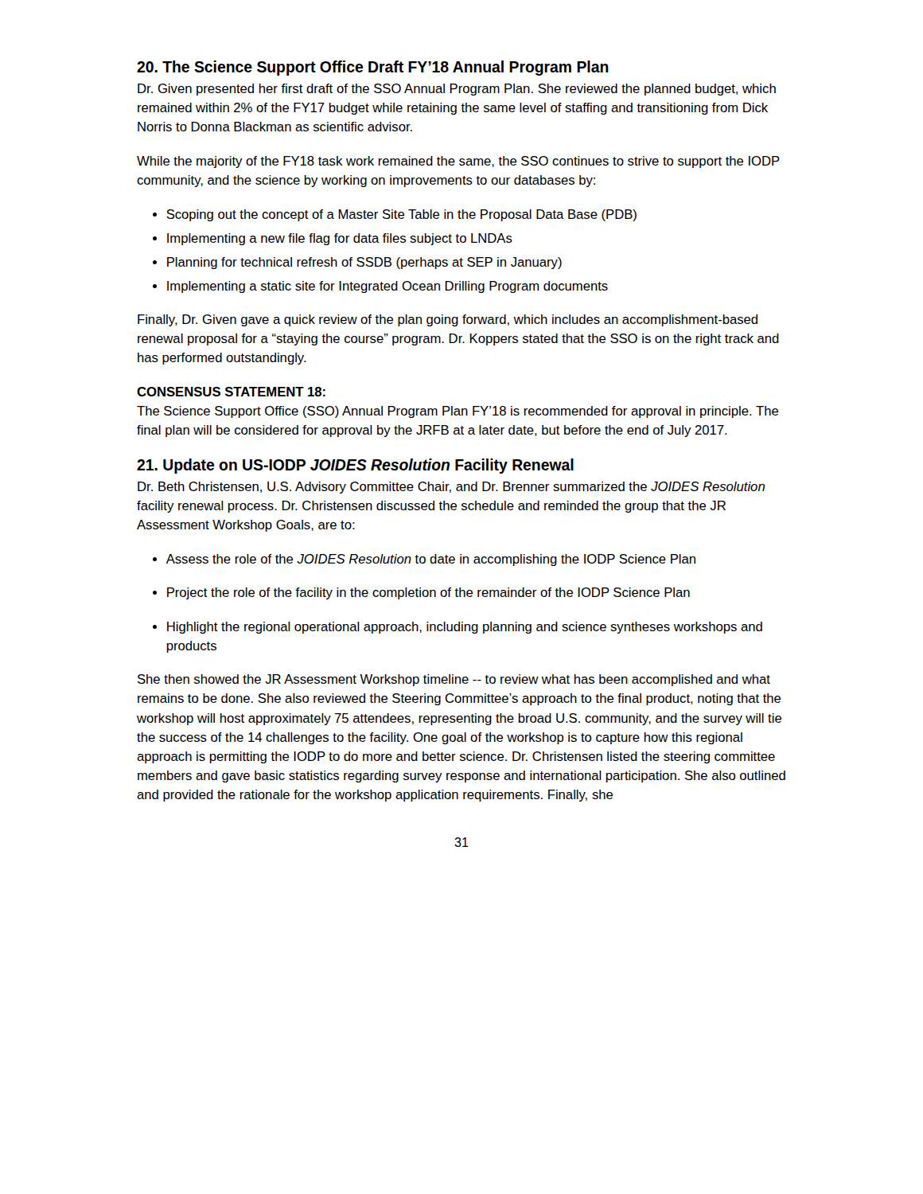20. The Science Support Office Draft FY’18 Annual Program Plan
Dr. Given presented her first draft of the SSO Annual Program Plan. She reviewed the planned budget, which remained within 2% of the FY17 budget while retaining the same level of staffing and transitioning from Dick Norris to Donna Blackman as scientific advisor.
While the majority of the FY18 task work remained the same, the SSO continues to strive to support the IODP community, and the science by working on improvements to our databases by:
Scoping out the concept of a Master Site Table in the Proposal Data Base (PDB)
Implementing a new file flag for data files subject to LNDAs
Planning for technical refresh of SSDB (perhaps at SEP in January)
Implementing a static site for Integrated Ocean Drilling Program documents
Finally, Dr. Given gave a quick review of the plan going forward, which includes an accomplishment-based renewal proposal for a “staying the course” program. Dr. Koppers stated that the SSO is on the right track and has performed outstandingly.
CONSENSUS STATEMENT 18:
The Science Support Office (SSO) Annual Program Plan FY’18 is recommended for approval in principle. The final plan will be considered for approval by the JRFB at a later date, but before the end of July 2017.
21. Update on US-IODP JOIDES Resolution Facility Renewal
Dr. Beth Christensen, U.S. Advisory Committee Chair, and Dr. Brenner summarized the JOIDES Resolution facility renewal process. Dr. Christensen discussed the schedule and reminded the group that the JR Assessment Workshop Goals, are to:
Assess the role of the JOIDES Resolution to date in accomplishing the IODP Science Plan
Project the role of the facility in the completion of the remainder of the IODP Science Plan
Highlight the regional operational approach, including planning and science syntheses workshops and products
She then showed the JR Assessment Workshop timeline -- to review what has been accomplished and what remains to be done. She also reviewed the Steering Committee’s approach to the final product, noting that the workshop will host approximately 75 attendees, representing the broad U.S. community, and the survey will tie the success of the 14 challenges to the facility. One goal of the workshop is to capture how this regional approach is permitting the IODP to do more and better science. Dr. Christensen listed the steering committee members and gave basic statistics regarding survey response and international participation. She also outlined and provided the rationale for the workshop application requirements. Finally, she
31